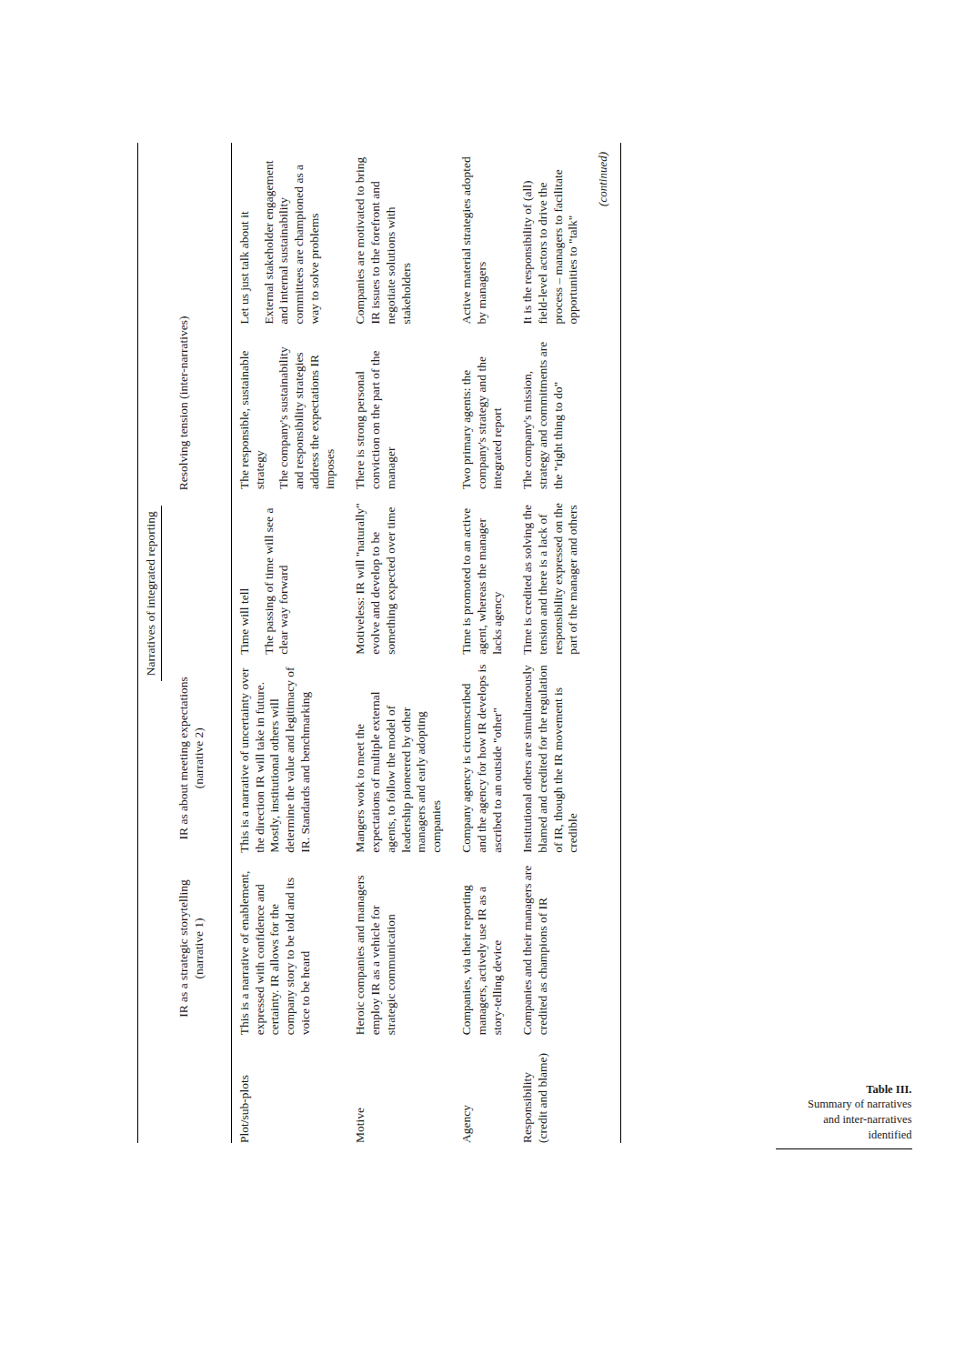| | Narratives of integrated reporting |
| --- | --- |
| | IR as a strategic storytelling (narrative 1) | IR as about meeting expectations (narrative 2) | Resolving tension (inter-narratives) |
| Plot/sub-plots | This is a narrative of enablement, expressed with confidence and certainty. IR allows for the company story to be told and its voice to be heard | This is a narrative of uncertainty over the direction IR will take in future. Mostly, institutional others will determine the value and legitimacy of IR. Standards and benchmarking | Time will tell The passing of time will see a clear way forward | The responsible, sustainable strategy The company's sustainability and responsibility strategies address the expectations IR imposes | Let us just talk about it External stakeholder engagement and internal sustainability committees are championed as a way to solve problems |
| Motive | Heroic companies and managers employ IR as a vehicle for strategic communication | Mangers work to meet the expectations of multiple external agents, to follow the model of leadership pioneered by other managers and early adopting companies | Motiveless: IR will "naturally" evolve and develop to be something expected over time | There is strong personal conviction on the part of the manager | Companies are motivated to bring IR issues to the forefront and negotiate solutions with stakeholders |
| Agency | Companies, via their reporting managers, actively use IR as a story-telling device | Company agency is circumscribed and the agency for how IR develops is ascribed to an outside "other" | Time is promoted to an active agent, whereas the manager lacks agency | Two primary agents: the company's strategy and the integrated report | Active material strategies adopted by managers |
| Responsibility (credit and blame) | Companies and their managers are credited as champions of IR | Institutional others are simultaneously blamed and credited for the regulation of IR, though the IR movement is credible | Time is credited as solving the tension and there is a lack of responsibility expressed on the part of the manager and others | The company's mission, strategy and commitments are the "right thing to do" | It is the responsibility of (all) field-level actors to drive the process – managers to facilitate opportunities to "talk" |
| (continued) |
Table III.
Summary of narratives
and inter-narratives
identified